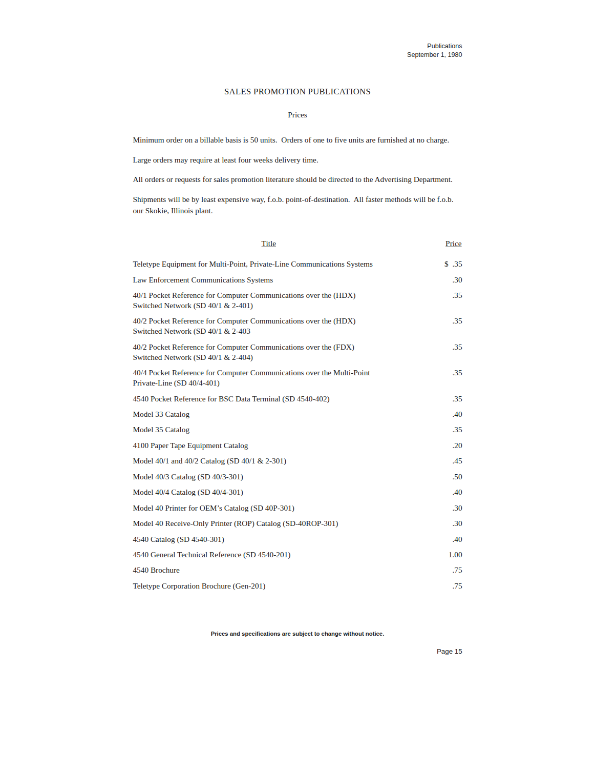Publications
September 1, 1980
SALES PROMOTION PUBLICATIONS
Prices
Minimum order on a billable basis is 50 units. Orders of one to five units are furnished at no charge.
Large orders may require at least four weeks delivery time.
All orders or requests for sales promotion literature should be directed to the Advertising Department.
Shipments will be by least expensive way, f.o.b. point-of-destination. All faster methods will be f.o.b. our Skokie, Illinois plant.
| Title | Price |
| --- | --- |
| Teletype Equipment for Multi-Point, Private-Line Communications Systems | $ .35 |
| Law Enforcement Communications Systems | .30 |
| 40/1 Pocket Reference for Computer Communications over the (HDX) Switched Network (SD 40/1 & 2-401) | .35 |
| 40/2 Pocket Reference for Computer Communications over the (HDX) Switched Network (SD 40/1 & 2-403 | .35 |
| 40/2 Pocket Reference for Computer Communications over the (FDX) Switched Network (SD 40/1 & 2-404) | .35 |
| 40/4 Pocket Reference for Computer Communications over the Multi-Point Private-Line (SD 40/4-401) | .35 |
| 4540 Pocket Reference for BSC Data Terminal (SD 4540-402) | .35 |
| Model 33 Catalog | .40 |
| Model 35 Catalog | .35 |
| 4100 Paper Tape Equipment Catalog | .20 |
| Model 40/1 and 40/2 Catalog (SD 40/1 & 2-301) | .45 |
| Model 40/3 Catalog (SD 40/3-301) | .50 |
| Model 40/4 Catalog (SD 40/4-301) | .40 |
| Model 40 Printer for OEM’s Catalog (SD 40P-301) | .30 |
| Model 40 Receive-Only Printer (ROP) Catalog (SD-40ROP-301) | .30 |
| 4540 Catalog (SD 4540-301) | .40 |
| 4540 General Technical Reference (SD 4540-201) | 1.00 |
| 4540 Brochure | .75 |
| Teletype Corporation Brochure (Gen-201) | .75 |
Prices and specifications are subject to change without notice.
Page 15